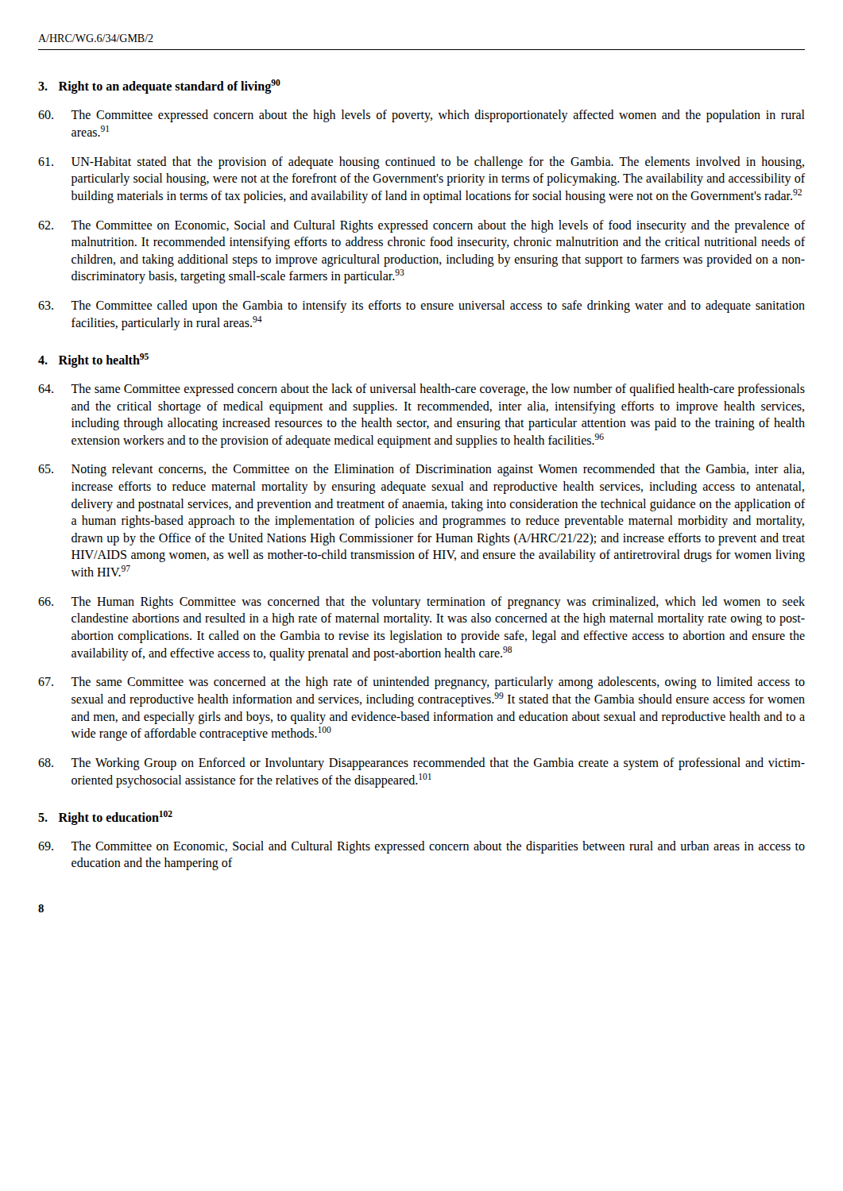A/HRC/WG.6/34/GMB/2
3. Right to an adequate standard of living90
60. The Committee expressed concern about the high levels of poverty, which disproportionately affected women and the population in rural areas.91
61. UN-Habitat stated that the provision of adequate housing continued to be challenge for the Gambia. The elements involved in housing, particularly social housing, were not at the forefront of the Government's priority in terms of policymaking. The availability and accessibility of building materials in terms of tax policies, and availability of land in optimal locations for social housing were not on the Government's radar.92
62. The Committee on Economic, Social and Cultural Rights expressed concern about the high levels of food insecurity and the prevalence of malnutrition. It recommended intensifying efforts to address chronic food insecurity, chronic malnutrition and the critical nutritional needs of children, and taking additional steps to improve agricultural production, including by ensuring that support to farmers was provided on a non-discriminatory basis, targeting small-scale farmers in particular.93
63. The Committee called upon the Gambia to intensify its efforts to ensure universal access to safe drinking water and to adequate sanitation facilities, particularly in rural areas.94
4. Right to health95
64. The same Committee expressed concern about the lack of universal health-care coverage, the low number of qualified health-care professionals and the critical shortage of medical equipment and supplies. It recommended, inter alia, intensifying efforts to improve health services, including through allocating increased resources to the health sector, and ensuring that particular attention was paid to the training of health extension workers and to the provision of adequate medical equipment and supplies to health facilities.96
65. Noting relevant concerns, the Committee on the Elimination of Discrimination against Women recommended that the Gambia, inter alia, increase efforts to reduce maternal mortality by ensuring adequate sexual and reproductive health services, including access to antenatal, delivery and postnatal services, and prevention and treatment of anaemia, taking into consideration the technical guidance on the application of a human rights-based approach to the implementation of policies and programmes to reduce preventable maternal morbidity and mortality, drawn up by the Office of the United Nations High Commissioner for Human Rights (A/HRC/21/22); and increase efforts to prevent and treat HIV/AIDS among women, as well as mother-to-child transmission of HIV, and ensure the availability of antiretroviral drugs for women living with HIV.97
66. The Human Rights Committee was concerned that the voluntary termination of pregnancy was criminalized, which led women to seek clandestine abortions and resulted in a high rate of maternal mortality. It was also concerned at the high maternal mortality rate owing to post-abortion complications. It called on the Gambia to revise its legislation to provide safe, legal and effective access to abortion and ensure the availability of, and effective access to, quality prenatal and post-abortion health care.98
67. The same Committee was concerned at the high rate of unintended pregnancy, particularly among adolescents, owing to limited access to sexual and reproductive health information and services, including contraceptives.99 It stated that the Gambia should ensure access for women and men, and especially girls and boys, to quality and evidence-based information and education about sexual and reproductive health and to a wide range of affordable contraceptive methods.100
68. The Working Group on Enforced or Involuntary Disappearances recommended that the Gambia create a system of professional and victim-oriented psychosocial assistance for the relatives of the disappeared.101
5. Right to education102
69. The Committee on Economic, Social and Cultural Rights expressed concern about the disparities between rural and urban areas in access to education and the hampering of
8